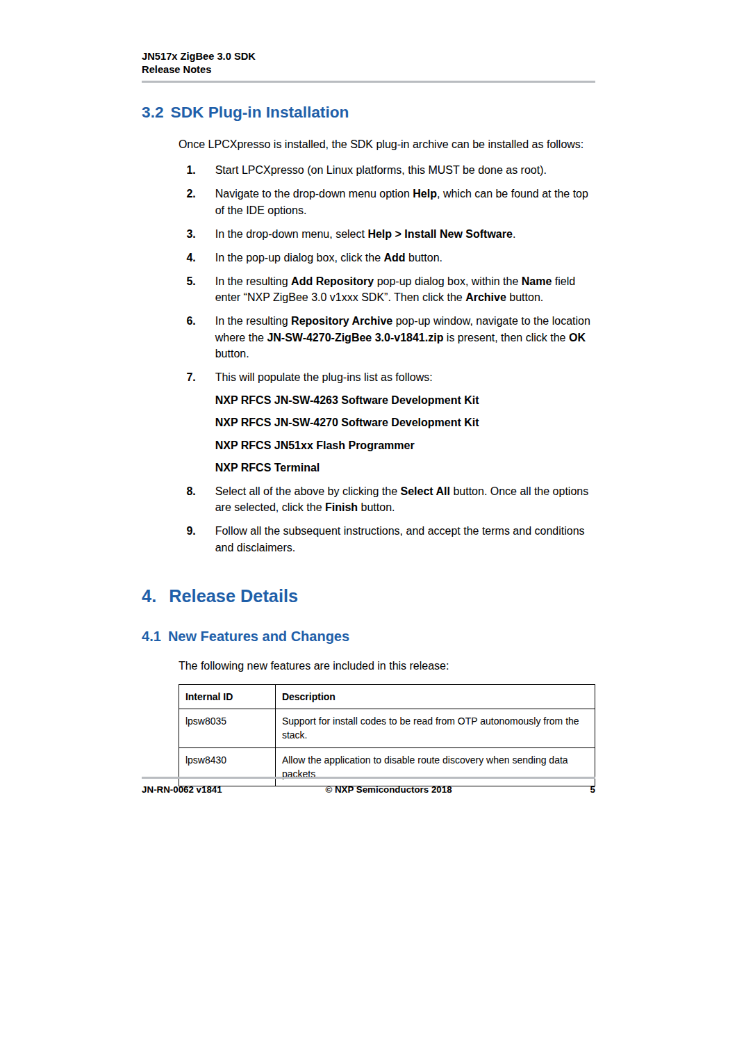JN517x ZigBee 3.0 SDK
Release Notes
3.2 SDK Plug-in Installation
Once LPCXpresso is installed, the SDK plug-in archive can be installed as follows:
Start LPCXpresso (on Linux platforms, this MUST be done as root).
Navigate to the drop-down menu option Help, which can be found at the top of the IDE options.
In the drop-down menu, select Help > Install New Software.
In the pop-up dialog box, click the Add button.
In the resulting Add Repository pop-up dialog box, within the Name field enter “NXP ZigBee 3.0 v1xxx SDK”. Then click the Archive button.
In the resulting Repository Archive pop-up window, navigate to the location where the JN-SW-4270-ZigBee 3.0-v1841.zip is present, then click the OK button.
This will populate the plug-ins list as follows:
NXP RFCS JN-SW-4263 Software Development Kit
NXP RFCS JN-SW-4270 Software Development Kit
NXP RFCS JN51xx Flash Programmer
NXP RFCS Terminal
Select all of the above by clicking the Select All button. Once all the options are selected, click the Finish button.
Follow all the subsequent instructions, and accept the terms and conditions and disclaimers.
4. Release Details
4.1 New Features and Changes
The following new features are included in this release:
| Internal ID | Description |
| --- | --- |
| lpsw8035 | Support for install codes to be read from OTP autonomously from the stack. |
| lpsw8430 | Allow the application to disable route discovery when sending data packets |
JN-RN-0062 v1841
© NXP Semiconductors 2018
5